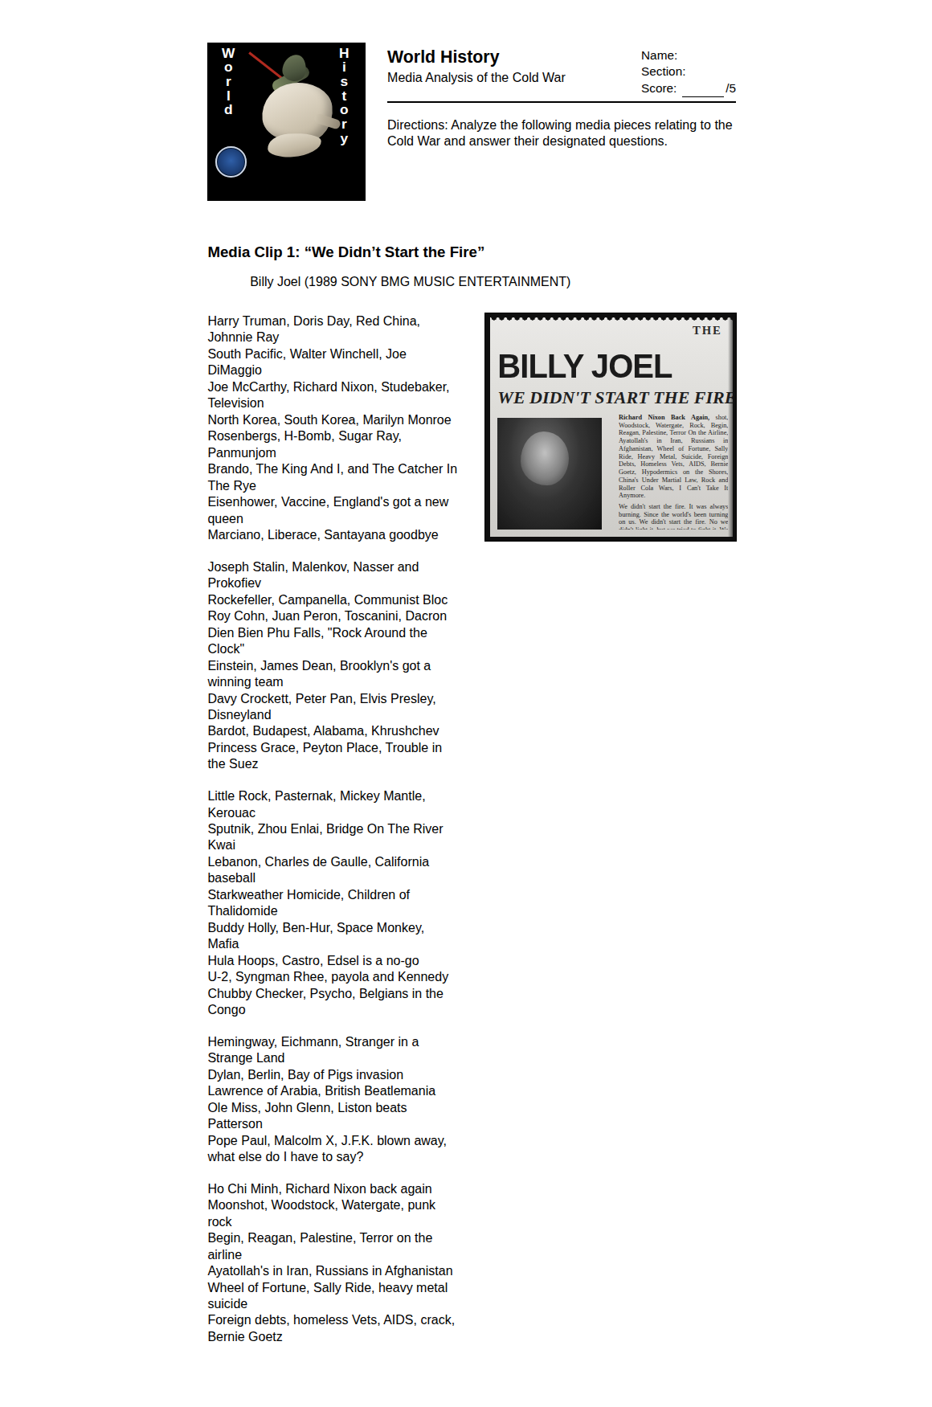W
o
r
l
d
H
i
s
t
o
r
y
World History
Media Analysis of the Cold War
Name:
Section:
Score: /5
Directions: Analyze the following media pieces relating to the Cold War and answer their designated questions.
Media Clip 1: “We Didn’t Start the Fire”
Billy Joel (1989 SONY BMG MUSIC ENTERTAINMENT)
Harry Truman, Doris Day, Red China, Johnnie Ray
South Pacific, Walter Winchell, Joe DiMaggio
Joe McCarthy, Richard Nixon, Studebaker, Television
North Korea, South Korea, Marilyn Monroe
Rosenbergs, H-Bomb, Sugar Ray, Panmunjom
Brando, The King And I, and The Catcher In The Rye
Eisenhower, Vaccine, England's got a new queen
Marciano, Liberace, Santayana goodbye
Joseph Stalin, Malenkov, Nasser and Prokofiev
Rockefeller, Campanella, Communist Bloc
Roy Cohn, Juan Peron, Toscanini, Dacron
Dien Bien Phu Falls, "Rock Around the Clock"
Einstein, James Dean, Brooklyn's got a winning team
Davy Crockett, Peter Pan, Elvis Presley, Disneyland
Bardot, Budapest, Alabama, Khrushchev
Princess Grace, Peyton Place, Trouble in the Suez
Little Rock, Pasternak, Mickey Mantle, Kerouac
Sputnik, Zhou Enlai, Bridge On The River Kwai
Lebanon, Charles de Gaulle, California baseball
Starkweather Homicide, Children of Thalidomide
Buddy Holly, Ben-Hur, Space Monkey, Mafia
Hula Hoops, Castro, Edsel is a no-go
U-2, Syngman Rhee, payola and Kennedy
Chubby Checker, Psycho, Belgians in the Congo
Hemingway, Eichmann, Stranger in a Strange Land
Dylan, Berlin, Bay of Pigs invasion
Lawrence of Arabia, British Beatlemania
Ole Miss, John Glenn, Liston beats Patterson
Pope Paul, Malcolm X, J.F.K. blown away,
what else do I have to say?
Ho Chi Minh, Richard Nixon back again
Moonshot, Woodstock, Watergate, punk rock
Begin, Reagan, Palestine, Terror on the airline
Ayatollah's in Iran, Russians in Afghanistan
Wheel of Fortune, Sally Ride, heavy metal suicide
Foreign debts, homeless Vets, AIDS, crack, Bernie Goetz
THE
BILLY JOEL
WE DIDN'T START THE FIRE
Richard Nixon Back Again, shot, Woodstock, Watergate, Rock, Begin, Reagan, Palestine, Terror On the Airline, Ayatollah's in Iran, Russians in Afghanistan, Wheel of Fortune, Sally Ride, Heavy Metal, Suicide, Foreign Debts, Homeless Vets, AIDS, Bernie Goetz, Hypodermics on the Shores, China's Under Martial Law, Rock and Roller Cola Wars, I Can't Take It Anymore.
We didn't start the fire. It was always burning. Since the world's been turning on us. We didn't start the fire. No we didn't light it, but we tried to fight it. We didn't start the fire. It was always burning since the world's been turning. We didn't start the fire. But when we are gone. Will it still burn on, and on, and on, and on.